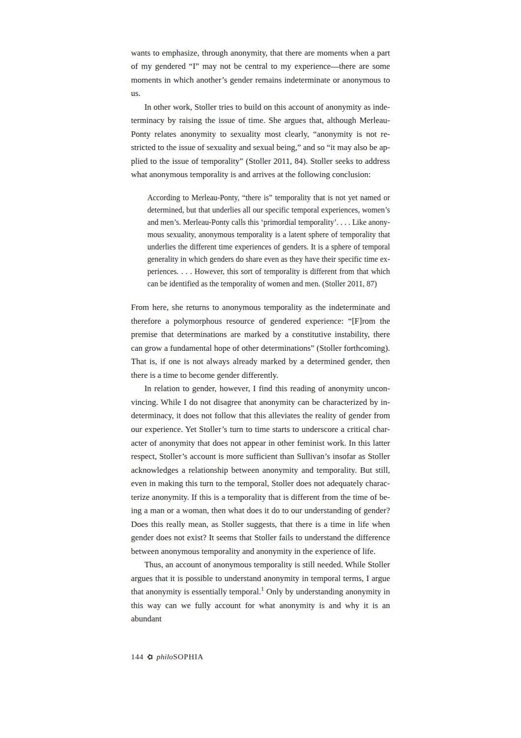wants to emphasize, through anonymity, that there are moments when a part of my gendered “I” may not be central to my experience—there are some moments in which another’s gender remains indeterminate or anonymous to us.
In other work, Stoller tries to build on this account of anonymity as indeterminacy by raising the issue of time. She argues that, although Merleau-Ponty relates anonymity to sexuality most clearly, “anonymity is not restricted to the issue of sexuality and sexual being,” and so “it may also be applied to the issue of temporality” (Stoller 2011, 84). Stoller seeks to address what anonymous temporality is and arrives at the following conclusion:
According to Merleau-Ponty, “there is” temporality that is not yet named or determined, but that underlies all our specific temporal experiences, women’s and men’s. Merleau-Ponty calls this ‘primordial temporality’. . . . Like anonymous sexuality, anonymous temporality is a latent sphere of temporality that underlies the different time experiences of genders. It is a sphere of temporal generality in which genders do share even as they have their specific time experiences. . . . However, this sort of temporality is different from that which can be identified as the temporality of women and men. (Stoller 2011, 87)
From here, she returns to anonymous temporality as the indeterminate and therefore a polymorphous resource of gendered experience: “[F]rom the premise that determinations are marked by a constitutive instability, there can grow a fundamental hope of other determinations” (Stoller forthcoming). That is, if one is not always already marked by a determined gender, then there is a time to become gender differently.
In relation to gender, however, I find this reading of anonymity unconvincing. While I do not disagree that anonymity can be characterized by indeterminacy, it does not follow that this alleviates the reality of gender from our experience. Yet Stoller’s turn to time starts to underscore a critical character of anonymity that does not appear in other feminist work. In this latter respect, Stoller’s account is more sufficient than Sullivan’s insofar as Stoller acknowledges a relationship between anonymity and temporality. But still, even in making this turn to the temporal, Stoller does not adequately characterize anonymity. If this is a temporality that is different from the time of being a man or a woman, then what does it do to our understanding of gender? Does this really mean, as Stoller suggests, that there is a time in life when gender does not exist? It seems that Stoller fails to understand the difference between anonymous temporality and anonymity in the experience of life.
Thus, an account of anonymous temporality is still needed. While Stoller argues that it is possible to understand anonymity in temporal terms, I argue that anonymity is essentially temporal.1 Only by understanding anonymity in this way can we fully account for what anonymity is and why it is an abundant
144✿philoSOPHIA